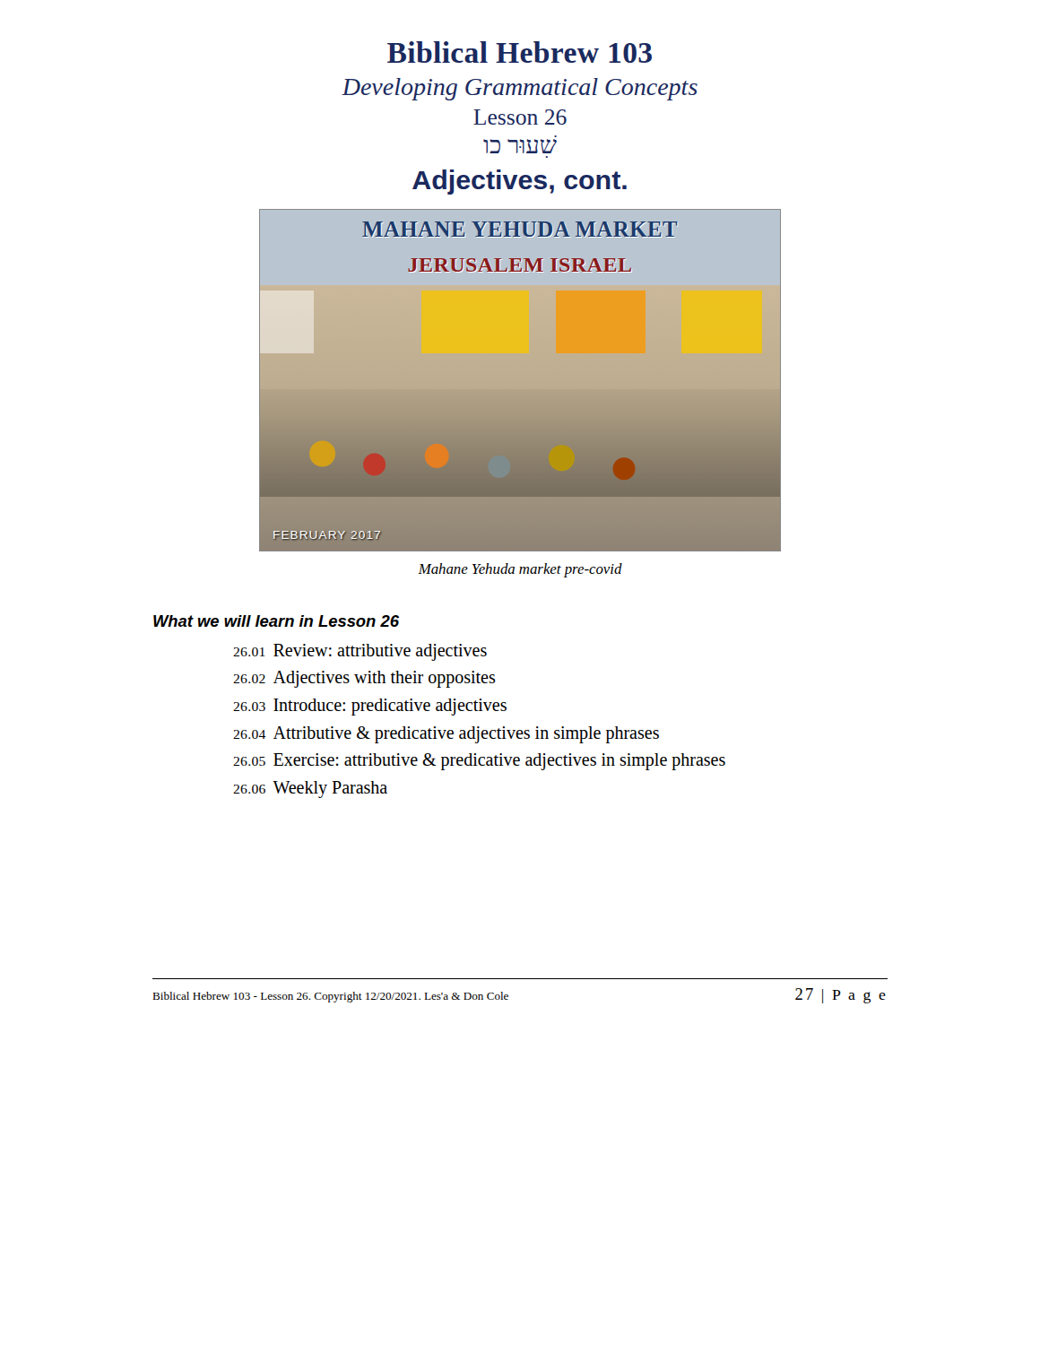Biblical Hebrew 103
Developing Grammatical Concepts
Lesson 26
שִׁעוּר כו
Adjectives, cont.
MAHANE YEHUDA MARKET
JERUSALEM ISRAEL
FEBRUARY 2017
Mahane Yehuda market pre-covid
What we will learn in Lesson 26
26.01 Review: attributive adjectives
26.02 Adjectives with their opposites
26.03 Introduce: predicative adjectives
26.04 Attributive & predicative adjectives in simple phrases
26.05 Exercise: attributive & predicative adjectives in simple phrases
26.06 Weekly Parasha
Biblical Hebrew 103 - Lesson 26. Copyright 12/20/2021. Les'a & Don Cole 27 | P a g e